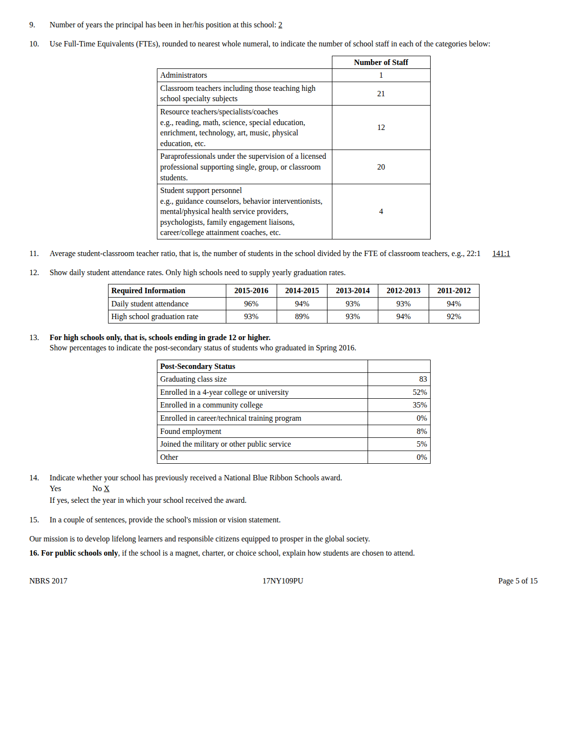9. Number of years the principal has been in her/his position at this school: 2
10. Use Full-Time Equivalents (FTEs), rounded to nearest whole numeral, to indicate the number of school staff in each of the categories below:
| | Number of Staff |
| Administrators | 1 |
| Classroom teachers including those teaching high school specialty subjects | 21 |
| Resource teachers/specialists/coaches e.g., reading, math, science, special education, enrichment, technology, art, music, physical education, etc. | 12 |
| Paraprofessionals under the supervision of a licensed professional supporting single, group, or classroom students. | 20 |
| Student support personnel e.g., guidance counselors, behavior interventionists, mental/physical health service providers, psychologists, family engagement liaisons, career/college attainment coaches, etc. | 4 |
11. Average student-classroom teacher ratio, that is, the number of students in the school divided by the FTE of classroom teachers, e.g., 22:1 141:1
12. Show daily student attendance rates. Only high schools need to supply yearly graduation rates.
| Required Information | 2015-2016 | 2014-2015 | 2013-2014 | 2012-2013 | 2011-2012 |
| --- | --- | --- | --- | --- | --- |
| Daily student attendance | 96% | 94% | 93% | 93% | 94% |
| High school graduation rate | 93% | 89% | 93% | 94% | 92% |
13. For high schools only, that is, schools ending in grade 12 or higher.
Show percentages to indicate the post-secondary status of students who graduated in Spring 2016.
| Post-Secondary Status | |
| --- | --- |
| Graduating class size | 83 |
| Enrolled in a 4-year college or university | 52% |
| Enrolled in a community college | 35% |
| Enrolled in career/technical training program | 0% |
| Found employment | 8% |
| Joined the military or other public service | 5% |
| Other | 0% |
14. Indicate whether your school has previously received a National Blue Ribbon Schools award.
Yes No X
If yes, select the year in which your school received the award.
15. In a couple of sentences, provide the school's mission or vision statement.
Our mission is to develop lifelong learners and responsible citizens equipped to prosper in the global society.
16. For public schools only, if the school is a magnet, charter, or choice school, explain how students are chosen to attend.
NBRS 2017 17NY109PU Page 5 of 15